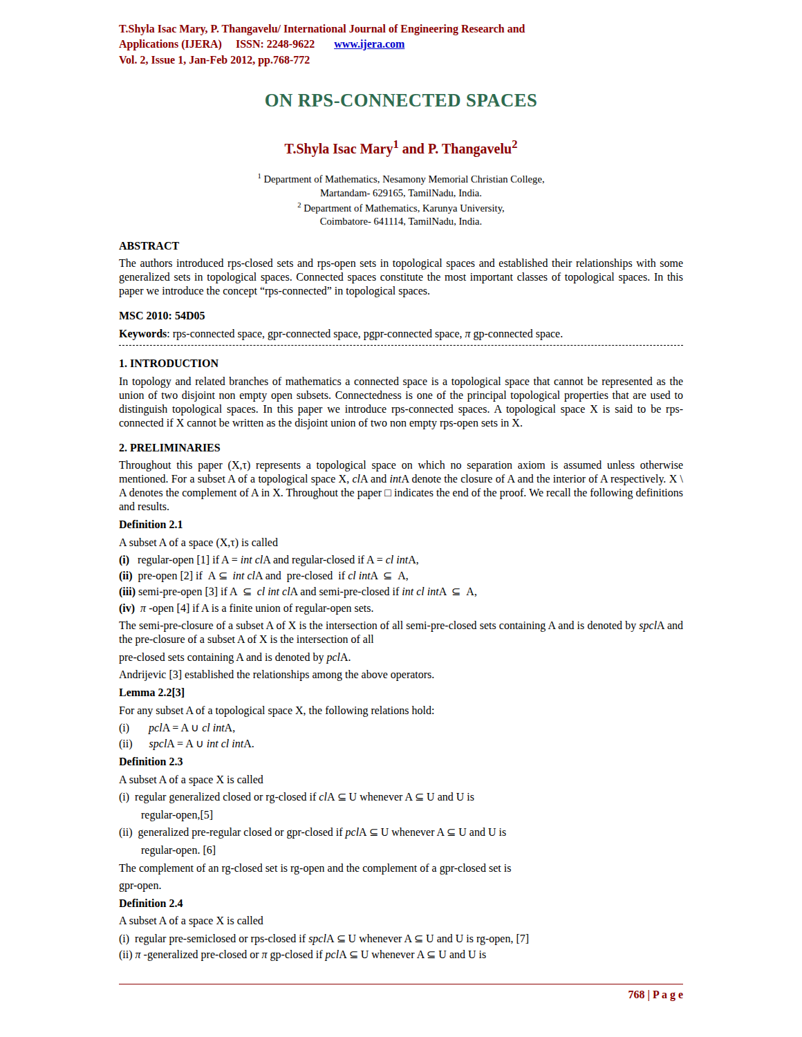T.Shyla Isac Mary, P. Thangavelu/ International Journal of Engineering Research and
Applications (IJERA) ISSN: 2248-9622 www.ijera.com
Vol. 2, Issue 1, Jan-Feb 2012, pp.768-772
ON RPS-CONNECTED SPACES
T.Shyla Isac Mary1 and P. Thangavelu2
1 Department of Mathematics, Nesamony Memorial Christian College,
Martandam- 629165, TamilNadu, India.
2 Department of Mathematics, Karunya University,
Coimbatore- 641114, TamilNadu, India.
ABSTRACT
The authors introduced rps-closed sets and rps-open sets in topological spaces and established their relationships with some generalized sets in topological spaces. Connected spaces constitute the most important classes of topological spaces. In this paper we introduce the concept “rps-connected” in topological spaces.
MSC 2010: 54D05
Keywords: rps-connected space, gpr-connected space, pgpr-connected space, π gp-connected space.
1. INTRODUCTION
In topology and related branches of mathematics a connected space is a topological space that cannot be represented as the union of two disjoint non empty open subsets. Connectedness is one of the principal topological properties that are used to distinguish topological spaces. In this paper we introduce rps-connected spaces. A topological space X is said to be rps-connected if X cannot be written as the disjoint union of two non empty rps-open sets in X.
2. PRELIMINARIES
Throughout this paper (X,τ) represents a topological space on which no separation axiom is assumed unless otherwise mentioned. For a subset A of a topological space X, cl A and int A denote the closure of A and the interior of A respectively. X \ A denotes the complement of A in X. Throughout the paper □ indicates the end of the proof. We recall the following definitions and results.
Definition 2.1
A subset A of a space (X,τ) is called
(i) regular-open [1] if A = int cl A and regular-closed if A = cl int A,
(ii) pre-open [2] if A ⊆ int cl A and pre-closed if cl int A ⊆ A,
(iii) semi-pre-open [3] if A ⊆ cl int cl A and semi-pre-closed if int cl int A ⊆ A,
(iv) π -open [4] if A is a finite union of regular-open sets.
The semi-pre-closure of a subset A of X is the intersection of all semi-pre-closed sets containing A and is denoted by spcl A and the pre-closure of a subset A of X is the intersection of all
pre-closed sets containing A and is denoted by pcl A.
Andrijevic [3] established the relationships among the above operators.
Lemma 2.2[3]
For any subset A of a topological space X, the following relations hold:
(i) pcl A = A ∪ cl int A,
(ii) spcl A = A ∪ int cl int A.
Definition 2.3
A subset A of a space X is called
(i) regular generalized closed or rg-closed if cl A ⊆ U whenever A ⊆ U and U is
regular-open,[5]
(ii) generalized pre-regular closed or gpr-closed if pcl A ⊆ U whenever A ⊆ U and U is
regular-open. [6]
The complement of an rg-closed set is rg-open and the complement of a gpr-closed set is
gpr-open.
Definition 2.4
A subset A of a space X is called
(i) regular pre-semiclosed or rps-closed if spcl A ⊆ U whenever A ⊆ U and U is rg-open, [7]
(ii) π -generalized pre-closed or π gp-closed if pcl A ⊆ U whenever A ⊆ U and U is
768 | P a g e